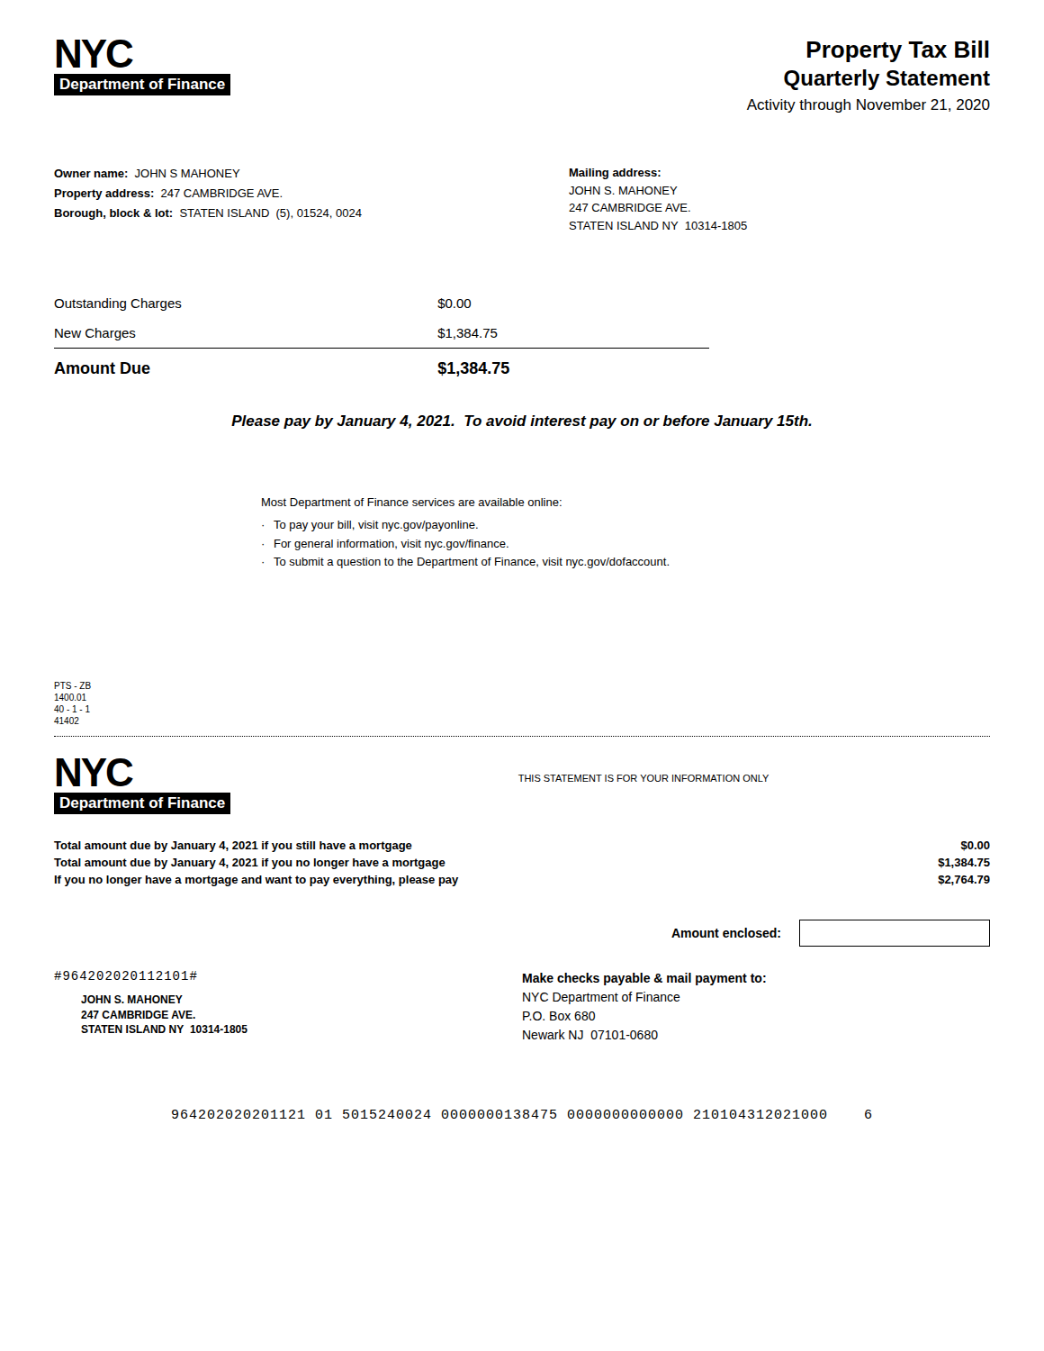NYC
Department of Finance
Property Tax Bill
Quarterly Statement
Activity through November 21, 2020
Owner name: JOHN S MAHONEY
Property address: 247 CAMBRIDGE AVE.
Borough, block & lot: STATEN ISLAND (5), 01524, 0024
Mailing address:
JOHN S. MAHONEY
247 CAMBRIDGE AVE.
STATEN ISLAND NY 10314-1805
| Outstanding Charges | $0.00 |
| New Charges | $1,384.75 |
| Amount Due | $1,384.75 |
Please pay by January 4, 2021. To avoid interest pay on or before January 15th.
Most Department of Finance services are available online:
To pay your bill, visit nyc.gov/payonline.
For general information, visit nyc.gov/finance.
To submit a question to the Department of Finance, visit nyc.gov/dofaccount.
PTS - ZB
1400.01
40 - 1 - 1
41402
NYC
Department of Finance
THIS STATEMENT IS FOR YOUR INFORMATION ONLY
| Total amount due by January 4, 2021 if you still have a mortgage | $0.00 |
| Total amount due by January 4, 2021 if you no longer have a mortgage | $1,384.75 |
| If you no longer have a mortgage and want to pay everything, please pay | $2,764.79 |
Amount enclosed:
#964202020112101#
JOHN S. MAHONEY
247 CAMBRIDGE AVE.
STATEN ISLAND NY 10314-1805
Make checks payable & mail payment to:
NYC Department of Finance
P.O. Box 680
Newark NJ 07101-0680
964202020201121 01 5015240024 0000000138475 0000000000000 210104312021000 6